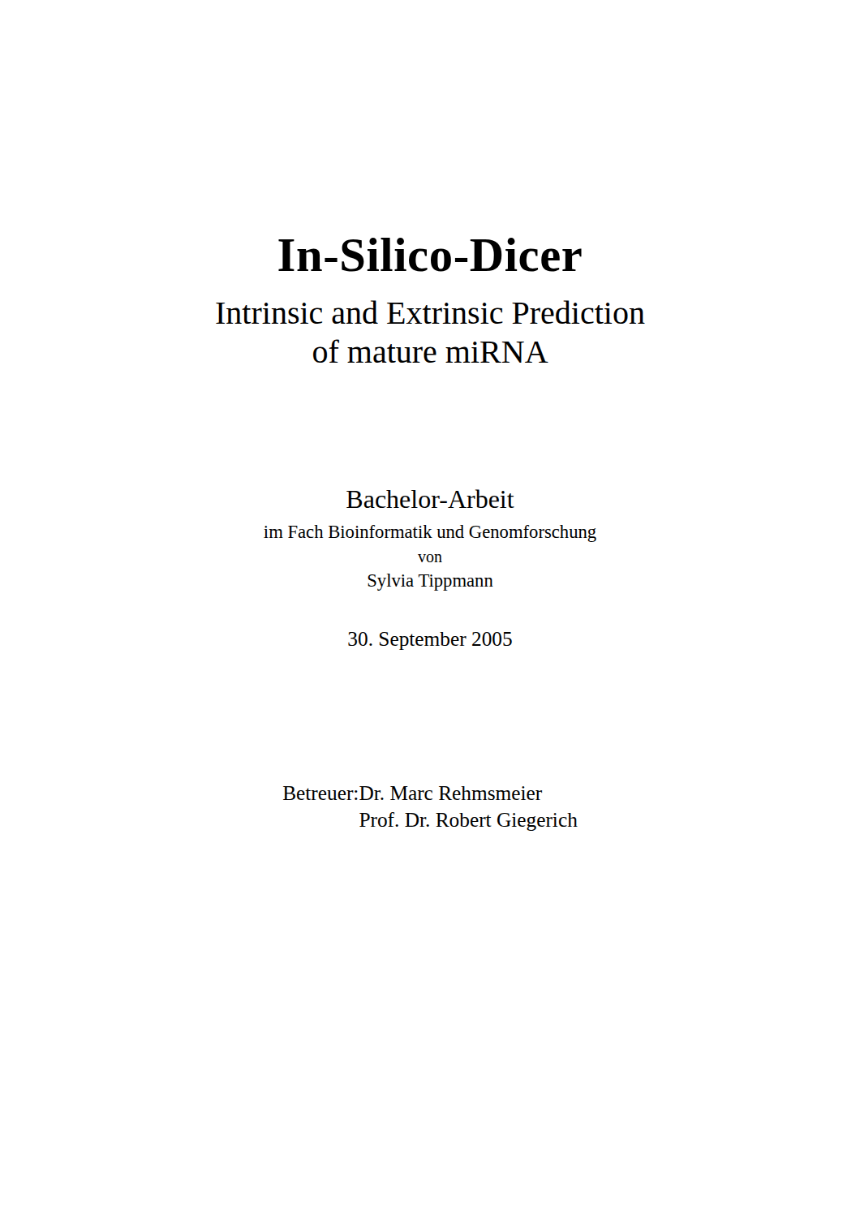In-Silico-Dicer
Intrinsic and Extrinsic Prediction
of mature miRNA
Bachelor-Arbeit
im Fach Bioinformatik und Genomforschung
von
Sylvia Tippmann
30. September 2005
| Betreuer: | Dr. Marc Rehmsmeier |
| | Prof. Dr. Robert Giegerich |